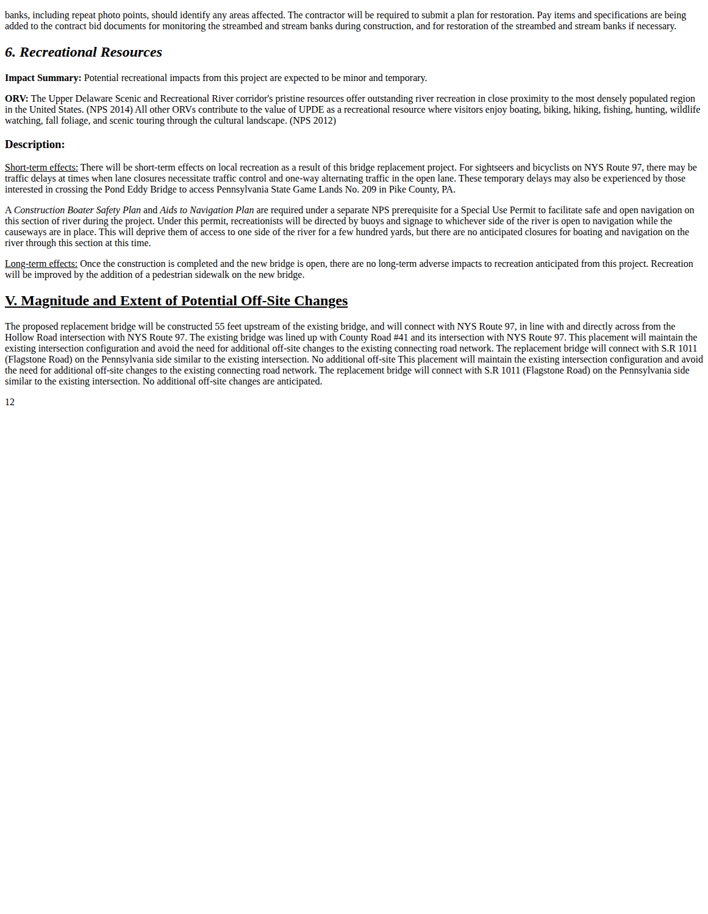banks, including repeat photo points, should identify any areas affected. The contractor will be required to submit a plan for restoration. Pay items and specifications are being added to the contract bid documents for monitoring the streambed and stream banks during construction, and for restoration of the streambed and stream banks if necessary.
6. Recreational Resources
Impact Summary: Potential recreational impacts from this project are expected to be minor and temporary.
ORV: The Upper Delaware Scenic and Recreational River corridor's pristine resources offer outstanding river recreation in close proximity to the most densely populated region in the United States. (NPS 2014) All other ORVs contribute to the value of UPDE as a recreational resource where visitors enjoy boating, biking, hiking, fishing, hunting, wildlife watching, fall foliage, and scenic touring through the cultural landscape. (NPS 2012)
Description:
Short-term effects: There will be short-term effects on local recreation as a result of this bridge replacement project. For sightseers and bicyclists on NYS Route 97, there may be traffic delays at times when lane closures necessitate traffic control and one-way alternating traffic in the open lane. These temporary delays may also be experienced by those interested in crossing the Pond Eddy Bridge to access Pennsylvania State Game Lands No. 209 in Pike County, PA.
A Construction Boater Safety Plan and Aids to Navigation Plan are required under a separate NPS prerequisite for a Special Use Permit to facilitate safe and open navigation on this section of river during the project. Under this permit, recreationists will be directed by buoys and signage to whichever side of the river is open to navigation while the causeways are in place. This will deprive them of access to one side of the river for a few hundred yards, but there are no anticipated closures for boating and navigation on the river through this section at this time.
Long-term effects: Once the construction is completed and the new bridge is open, there are no long-term adverse impacts to recreation anticipated from this project. Recreation will be improved by the addition of a pedestrian sidewalk on the new bridge.
V. Magnitude and Extent of Potential Off-Site Changes
The proposed replacement bridge will be constructed 55 feet upstream of the existing bridge, and will connect with NYS Route 97, in line with and directly across from the Hollow Road intersection with NYS Route 97. The existing bridge was lined up with County Road #41 and its intersection with NYS Route 97. This placement will maintain the existing intersection configuration and avoid the need for additional off-site changes to the existing connecting road network. The replacement bridge will connect with S.R 1011 (Flagstone Road) on the Pennsylvania side similar to the existing intersection. No additional off-site This placement will maintain the existing intersection configuration and avoid the need for additional off-site changes to the existing connecting road network. The replacement bridge will connect with S.R 1011 (Flagstone Road) on the Pennsylvania side similar to the existing intersection. No additional off-site changes are anticipated.
12